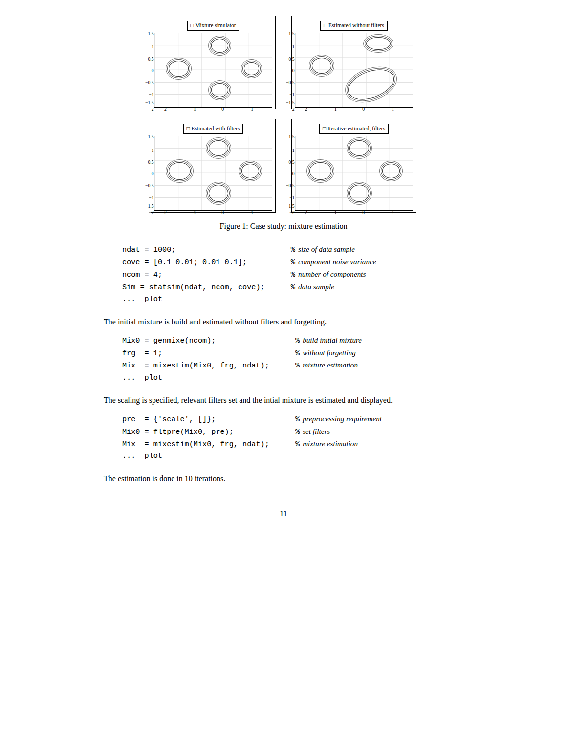Mixture simulator
1.5 1 0.5 0 −0.5 −1 −1.5 −2 −2 −1 0 1
Estimated without filters
1.5 1 0.5 0 −0.5 −1 −1.5 −2 −2 −1 0 1
Estimated with filters
1.5 1 0.5 0 −0.5 −1 −1.5 −2 −2 −1 0 1
Iterative estimated, filters
1.5 1 0.5 0 −0.5 −1 −1.5 −2 −2 −1 0 1
Figure 1: Case study: mixture estimation
| ndat = 1000; | % size of data sample |
| cove = [0.1 0.01; 0.01 0.1]; | % component noise variance |
| ncom = 4; | % number of components |
| Sim = statsim(ndat, ncom, cove); | % data sample |
| ... plot | |
The initial mixture is build and estimated without filters and forgetting.
| Mix0 = genmixe(ncom); | % build initial mixture |
| frg = 1; | % without forgetting |
| Mix = mixestim(Mix0, frg, ndat); | % mixture estimation |
| ... plot | |
The scaling is specified, relevant filters set and the intial mixture is estimated and displayed.
| pre = {'scale', []}; | % preprocessing requirement |
| Mix0 = fltpre(Mix0, pre); | % set filters |
| Mix = mixestim(Mix0, frg, ndat); | % mixture estimation |
| ... plot | |
The estimation is done in 10 iterations.
11